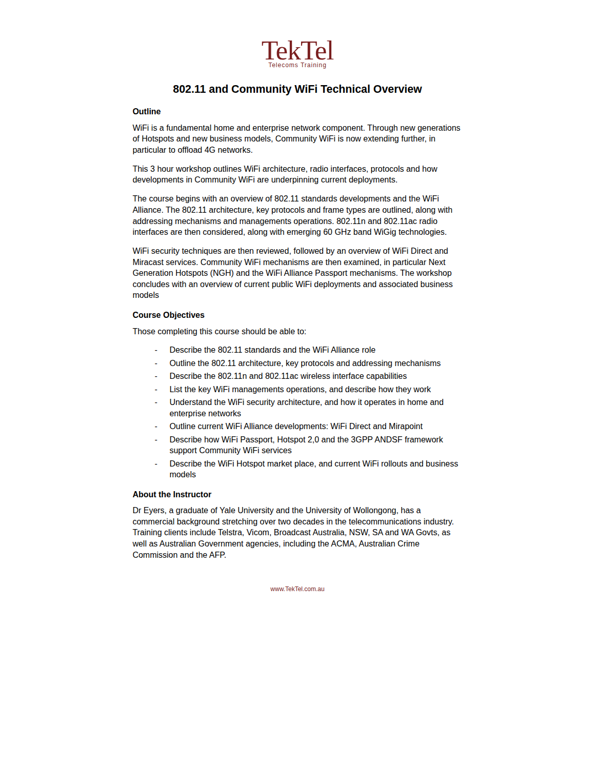TekTel
Telecoms Training
802.11 and Community WiFi Technical Overview
Outline
WiFi is a fundamental home and enterprise network component. Through new generations of Hotspots and new business models, Community WiFi is now extending further, in particular to offload 4G networks.
This 3 hour workshop outlines WiFi architecture, radio interfaces, protocols and how developments in Community WiFi are underpinning current deployments.
The course begins with an overview of 802.11 standards developments and the WiFi Alliance. The 802.11 architecture, key protocols and frame types are outlined, along with addressing mechanisms and managements operations. 802.11n and 802.11ac radio interfaces are then considered, along with emerging 60 GHz band WiGig technologies.
WiFi security techniques are then reviewed, followed by an overview of WiFi Direct and Miracast services. Community WiFi mechanisms are then examined, in particular Next Generation Hotspots (NGH) and the WiFi Alliance Passport mechanisms. The workshop concludes with an overview of current public WiFi deployments and associated business models
Course Objectives
Those completing this course should be able to:
Describe the 802.11 standards and the WiFi Alliance role
Outline the 802.11 architecture, key protocols and addressing mechanisms
Describe the 802.11n and 802.11ac wireless interface capabilities
List the key WiFi managements operations, and describe how they work
Understand the WiFi security architecture, and how it operates in home and enterprise networks
Outline current WiFi Alliance developments: WiFi Direct and Mirapoint
Describe how WiFi Passport, Hotspot 2,0 and the 3GPP ANDSF framework support Community WiFi services
Describe the WiFi Hotspot market place, and current WiFi rollouts and business models
About the Instructor
Dr Eyers, a graduate of Yale University and the University of Wollongong, has a commercial background stretching over two decades in the telecommunications industry. Training clients include Telstra, Vicom, Broadcast Australia, NSW, SA and WA Govts, as well as Australian Government agencies, including the ACMA, Australian Crime Commission and the AFP.
www.TekTel.com.au